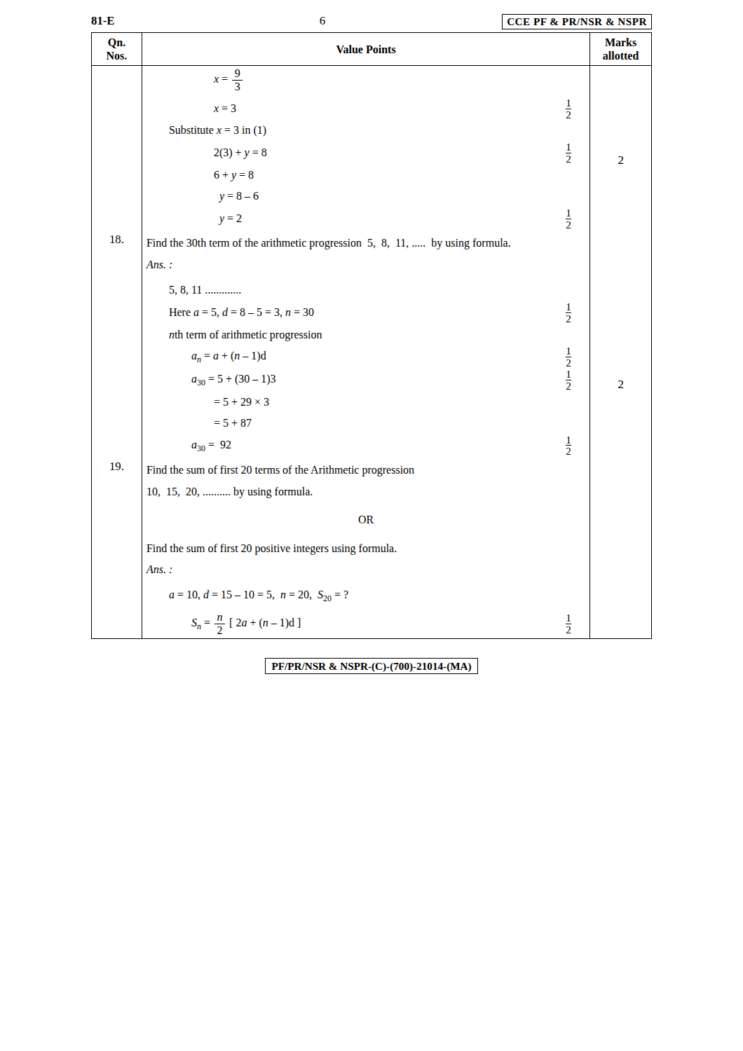81-E
6
CCE PF & PR/NSR & NSPR
| Qn. Nos. | Value Points | Marks allotted |
| --- | --- | --- |
| | x = 9 3 x = 3 1 2 Substitute x = 3 in (1) 2(3) + y = 8 1 2 6 + y = 8 y = 8 – 6 y = 2 1 2 | 2 |
| 18. | Find the 30th term of the arithmetic progression 5, 8, 11, ..... by using formula. Ans. : 5, 8, 11 ............. Here a = 5, d = 8 – 5 = 3, n = 30 1 2 n th term of arithmetic progression a n = a + ( n – 1)d 1 2 a 30 = 5 + (30 – 1)3 1 2 = 5 + 29 × 3 = 5 + 87 a 30 = 92 1 2 | 2 |
| 19. | Find the sum of first 20 terms of the Arithmetic progression 10, 15, 20, .......... by using formula. OR Find the sum of first 20 positive integers using formula. Ans. : a = 10, d = 15 – 10 = 5, n = 20, S 20 = ? S n = n 2 [ 2 a + ( n – 1)d ] 1 2 | |
PF/PR/NSR & NSPR-(C)-(700)-21014-(MA)